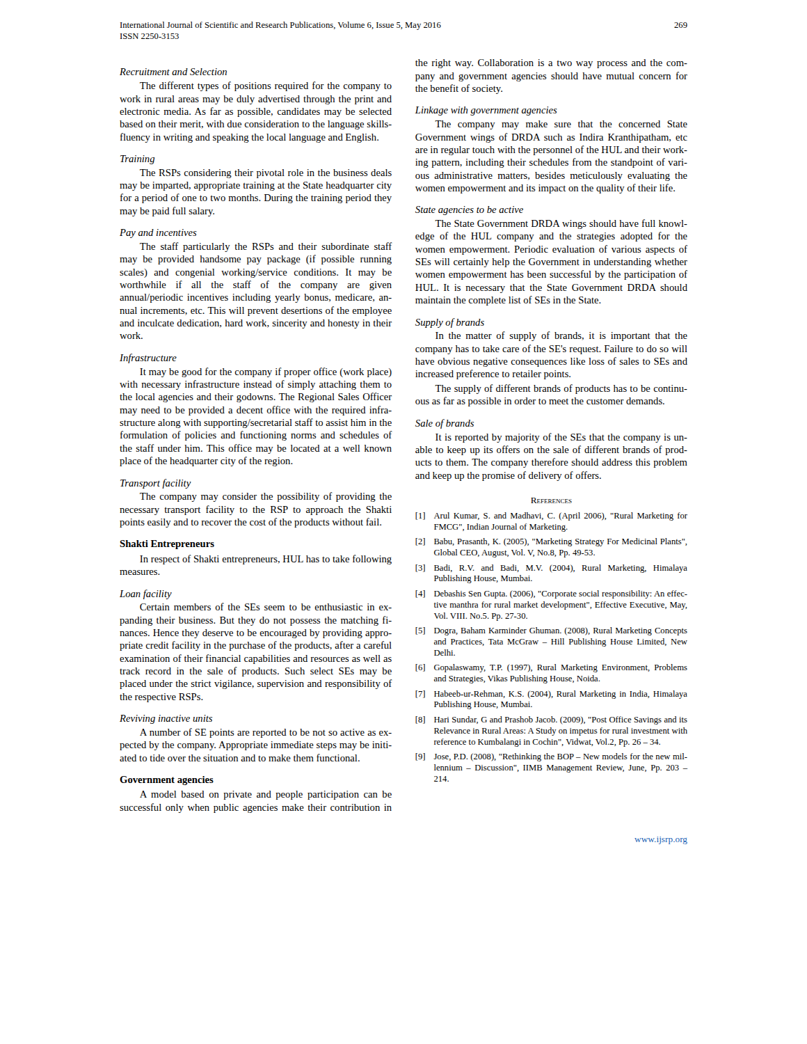International Journal of Scientific and Research Publications, Volume 6, Issue 5, May 2016
ISSN 2250-3153
269
Recruitment and Selection
The different types of positions required for the company to work in rural areas may be duly advertised through the print and electronic media. As far as possible, candidates may be selected based on their merit, with due consideration to the language skills- fluency in writing and speaking the local language and English.
Training
The RSPs considering their pivotal role in the business deals may be imparted, appropriate training at the State headquarter city for a period of one to two months. During the training period they may be paid full salary.
Pay and incentives
The staff particularly the RSPs and their subordinate staff may be provided handsome pay package (if possible running scales) and congenial working/service conditions. It may be worthwhile if all the staff of the company are given annual/periodic incentives including yearly bonus, medicare, annual increments, etc. This will prevent desertions of the employee and inculcate dedication, hard work, sincerity and honesty in their work.
Infrastructure
It may be good for the company if proper office (work place) with necessary infrastructure instead of simply attaching them to the local agencies and their godowns. The Regional Sales Officer may need to be provided a decent office with the required infrastructure along with supporting/secretarial staff to assist him in the formulation of policies and functioning norms and schedules of the staff under him. This office may be located at a well known place of the headquarter city of the region.
Transport facility
The company may consider the possibility of providing the necessary transport facility to the RSP to approach the Shakti points easily and to recover the cost of the products without fail.
Shakti Entrepreneurs
In respect of Shakti entrepreneurs, HUL has to take following measures.
Loan facility
Certain members of the SEs seem to be enthusiastic in expanding their business. But they do not possess the matching finances. Hence they deserve to be encouraged by providing appropriate credit facility in the purchase of the products, after a careful examination of their financial capabilities and resources as well as track record in the sale of products. Such select SEs may be placed under the strict vigilance, supervision and responsibility of the respective RSPs.
Reviving inactive units
A number of SE points are reported to be not so active as expected by the company. Appropriate immediate steps may be initiated to tide over the situation and to make them functional.
Government agencies
A model based on private and people participation can be successful only when public agencies make their contribution in the right way. Collaboration is a two way process and the company and government agencies should have mutual concern for the benefit of society.
Linkage with government agencies
The company may make sure that the concerned State Government wings of DRDA such as Indira Kranthipatham, etc are in regular touch with the personnel of the HUL and their working pattern, including their schedules from the standpoint of various administrative matters, besides meticulously evaluating the women empowerment and its impact on the quality of their life.
State agencies to be active
The State Government DRDA wings should have full knowledge of the HUL company and the strategies adopted for the women empowerment. Periodic evaluation of various aspects of SEs will certainly help the Government in understanding whether women empowerment has been successful by the participation of HUL. It is necessary that the State Government DRDA should maintain the complete list of SEs in the State.
Supply of brands
In the matter of supply of brands, it is important that the company has to take care of the SE's request. Failure to do so will have obvious negative consequences like loss of sales to SEs and increased preference to retailer points.
The supply of different brands of products has to be continuous as far as possible in order to meet the customer demands.
Sale of brands
It is reported by majority of the SEs that the company is unable to keep up its offers on the sale of different brands of products to them. The company therefore should address this problem and keep up the promise of delivery of offers.
References
[1] Arul Kumar, S. and Madhavi, C. (April 2006), "Rural Marketing for FMCG", Indian Journal of Marketing.
[2] Babu, Prasanth, K. (2005), "Marketing Strategy For Medicinal Plants", Global CEO, August, Vol. V, No.8, Pp. 49-53.
[3] Badi, R.V. and Badi, M.V. (2004), Rural Marketing, Himalaya Publishing House, Mumbai.
[4] Debashis Sen Gupta. (2006), "Corporate social responsibility: An effective manthra for rural market development", Effective Executive, May, Vol. VIII. No.5. Pp. 27-30.
[5] Dogra, Baham Karminder Ghuman. (2008), Rural Marketing Concepts and Practices, Tata McGraw – Hill Publishing House Limited, New Delhi.
[6] Gopalaswamy, T.P. (1997), Rural Marketing Environment, Problems and Strategies, Vikas Publishing House, Noida.
[7] Habeeb-ur-Rehman, K.S. (2004), Rural Marketing in India, Himalaya Publishing House, Mumbai.
[8] Hari Sundar, G and Prashob Jacob. (2009), "Post Office Savings and its Relevance in Rural Areas: A Study on impetus for rural investment with reference to Kumbalangi in Cochin", Vidwat, Vol.2, Pp. 26 – 34.
[9] Jose, P.D. (2008), "Rethinking the BOP – New models for the new millennium – Discussion", IIMB Management Review, June, Pp. 203 – 214.
www.ijsrp.org